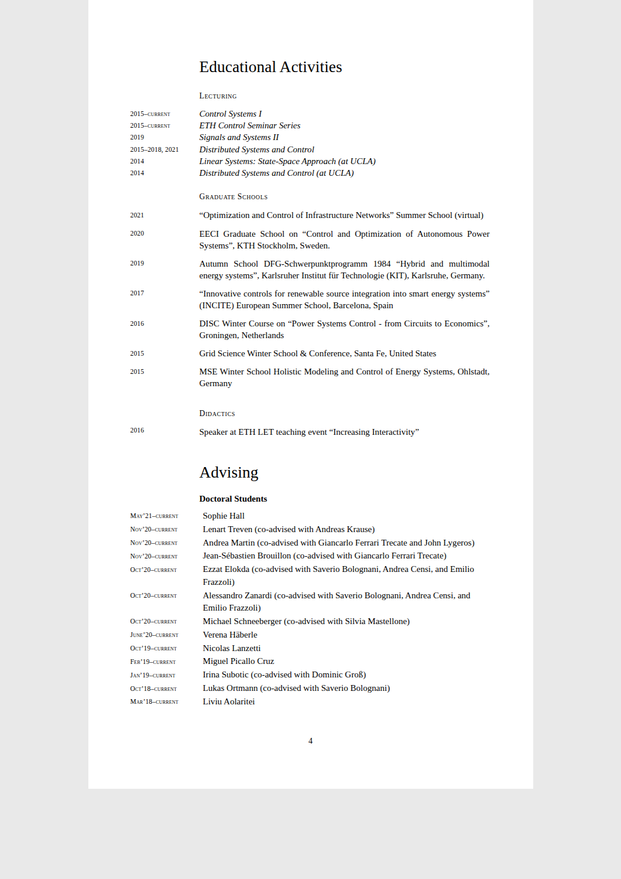Educational Activities
Lecturing
| 2015–current | Control Systems I |
| 2015–current | ETH Control Seminar Series |
| 2019 | Signals and Systems II |
| 2015–2018, 2021 | Distributed Systems and Control |
| 2014 | Linear Systems: State-Space Approach (at UCLA) |
| 2014 | Distributed Systems and Control (at UCLA) |
Graduate Schools
| 2021 | “Optimization and Control of Infrastructure Networks” Summer School (virtual) |
| 2020 | EECI Graduate School on “Control and Optimization of Autonomous Power Systems”, KTH Stockholm, Sweden. |
| 2019 | Autumn School DFG-Schwerpunktprogramm 1984 “Hybrid and multimodal energy systems”, Karlsruher Institut für Technologie (KIT), Karlsruhe, Germany. |
| 2017 | “Innovative controls for renewable source integration into smart energy systems” (INCITE) European Summer School, Barcelona, Spain |
| 2016 | DISC Winter Course on “Power Systems Control - from Circuits to Economics”, Groningen, Netherlands |
| 2015 | Grid Science Winter School & Conference, Santa Fe, United States |
| 2015 | MSE Winter School Holistic Modeling and Control of Energy Systems, Ohlstadt, Germany |
Didactics
| 2016 | Speaker at ETH LET teaching event “Increasing Interactivity” |
Advising
Doctoral Students
| May’21–current | Sophie Hall |
| Nov’20–current | Lenart Treven (co-advised with Andreas Krause) |
| Nov’20–current | Andrea Martin (co-advised with Giancarlo Ferrari Trecate and John Lygeros) |
| Nov’20–current | Jean-Sébastien Brouillon (co-advised with Giancarlo Ferrari Trecate) |
| Oct’20–current | Ezzat Elokda (co-advised with Saverio Bolognani, Andrea Censi, and Emilio Frazzoli) |
| Oct’20–current | Alessandro Zanardi (co-advised with Saverio Bolognani, Andrea Censi, and Emilio Frazzoli) |
| Oct’20–current | Michael Schneeberger (co-advised with Silvia Mastellone) |
| June’20–current | Verena Häberle |
| Oct’19–current | Nicolas Lanzetti |
| Feb’19–current | Miguel Picallo Cruz |
| Jan’19–current | Irina Subotic (co-advised with Dominic Groß) |
| Oct’18–current | Lukas Ortmann (co-advised with Saverio Bolognani) |
| Mar’18–current | Liviu Aolaritei |
4